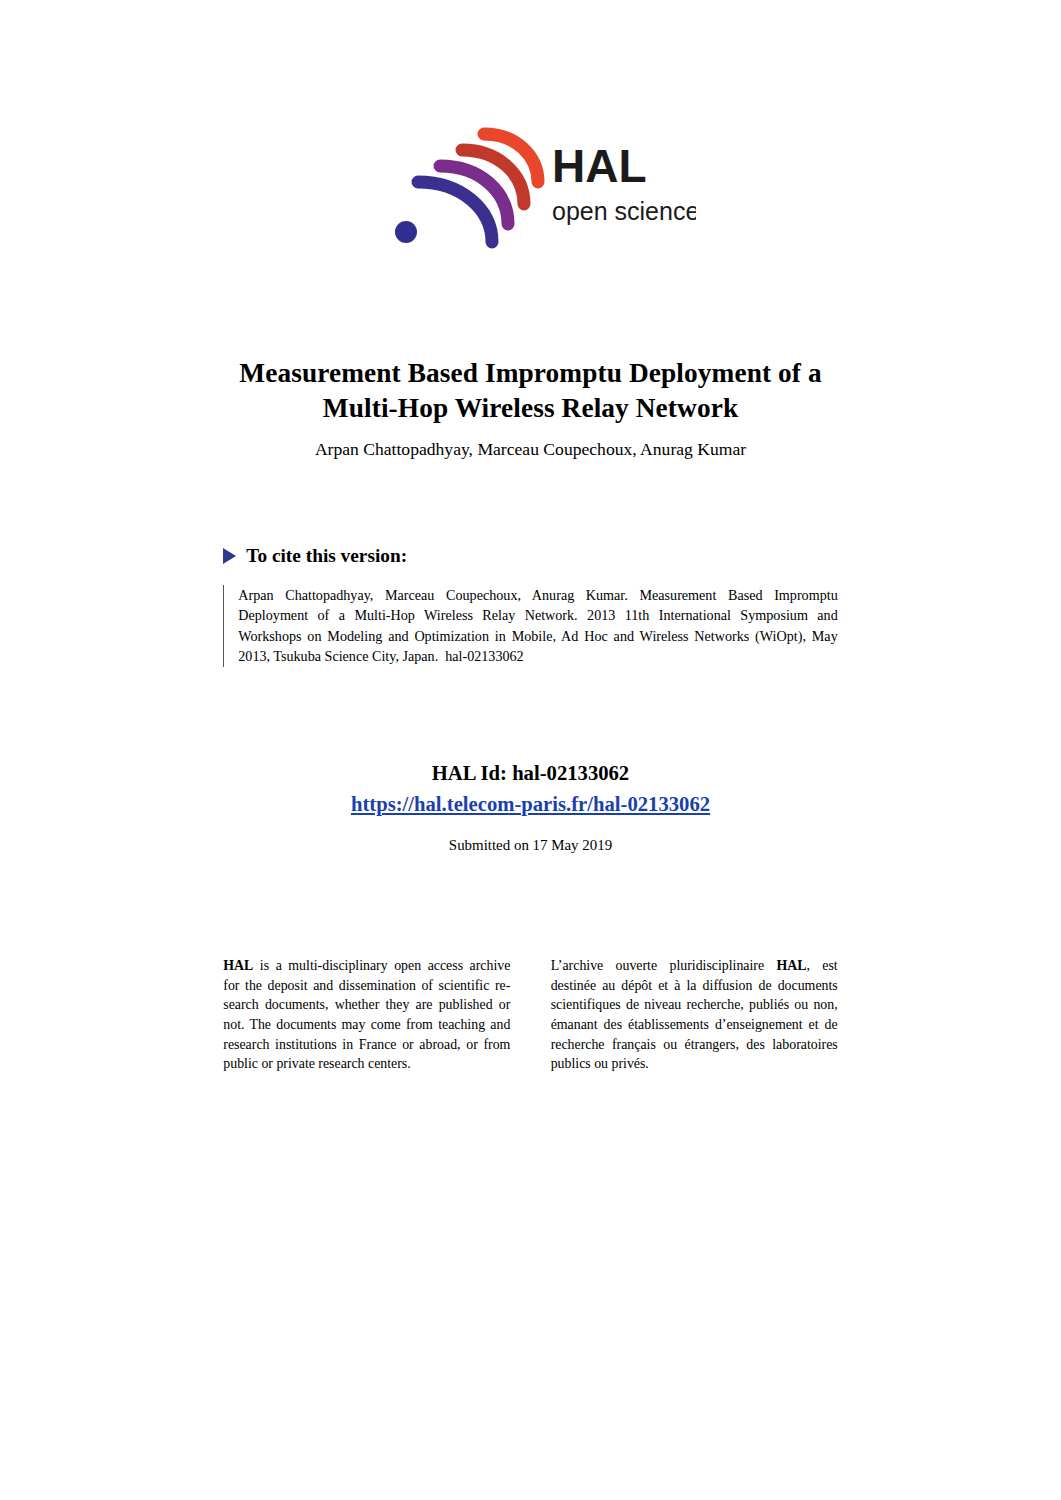HAL open science
Measurement Based Impromptu Deployment of a
Multi-Hop Wireless Relay Network
Arpan Chattopadhyay, Marceau Coupechoux, Anurag Kumar
To cite this version:
Arpan Chattopadhyay, Marceau Coupechoux, Anurag Kumar. Measurement Based Impromptu Deployment of a Multi-Hop Wireless Relay Network. 2013 11th International Symposium and Workshops on Modeling and Optimization in Mobile, Ad Hoc and Wireless Networks (WiOpt), May 2013, Tsukuba Science City, Japan. hal-02133062
HAL Id: hal-02133062
https://hal.telecom-paris.fr/hal-02133062
Submitted on 17 May 2019
HAL is a multi-disciplinary open access archive for the deposit and dissemination of scientific research documents, whether they are published or not. The documents may come from teaching and research institutions in France or abroad, or from public or private research centers.
L’archive ouverte pluridisciplinaire HAL, est destinée au dépôt et à la diffusion de documents scientifiques de niveau recherche, publiés ou non, émanant des établissements d’enseignement et de recherche français ou étrangers, des laboratoires publics ou privés.